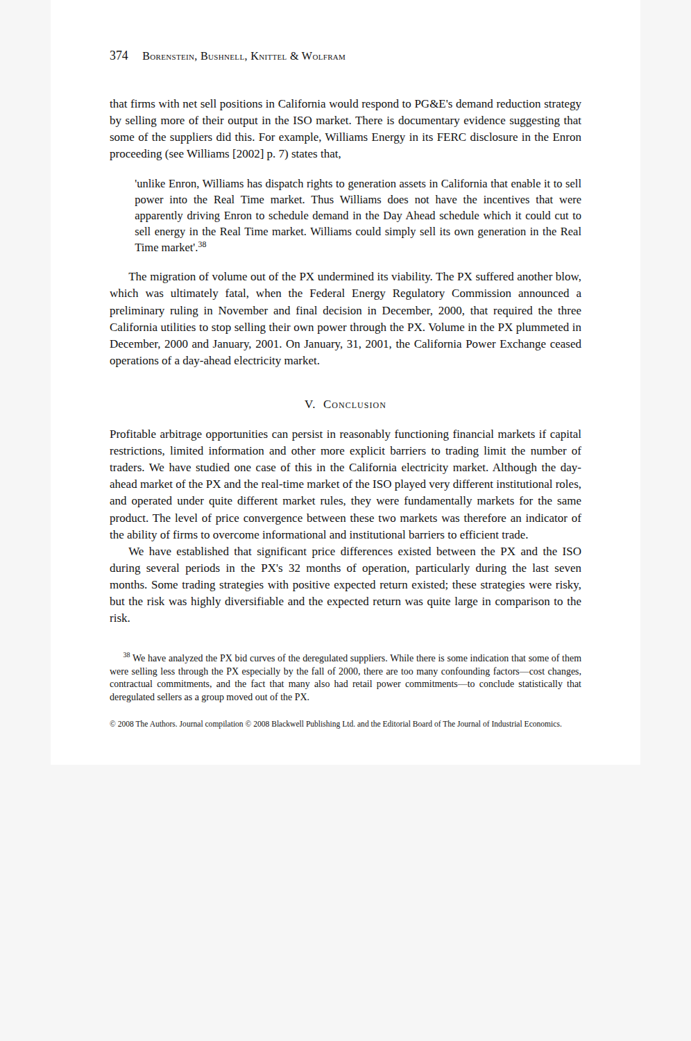374 Borenstein, Bushnell, Knittel & Wolfram
that firms with net sell positions in California would respond to PG&E's demand reduction strategy by selling more of their output in the ISO market. There is documentary evidence suggesting that some of the suppliers did this. For example, Williams Energy in its FERC disclosure in the Enron proceeding (see Williams [2002] p. 7) states that,
'unlike Enron, Williams has dispatch rights to generation assets in California that enable it to sell power into the Real Time market. Thus Williams does not have the incentives that were apparently driving Enron to schedule demand in the Day Ahead schedule which it could cut to sell energy in the Real Time market. Williams could simply sell its own generation in the Real Time market'.38
The migration of volume out of the PX undermined its viability. The PX suffered another blow, which was ultimately fatal, when the Federal Energy Regulatory Commission announced a preliminary ruling in November and final decision in December, 2000, that required the three California utilities to stop selling their own power through the PX. Volume in the PX plummeted in December, 2000 and January, 2001. On January, 31, 2001, the California Power Exchange ceased operations of a day-ahead electricity market.
V. Conclusion
Profitable arbitrage opportunities can persist in reasonably functioning financial markets if capital restrictions, limited information and other more explicit barriers to trading limit the number of traders. We have studied one case of this in the California electricity market. Although the day-ahead market of the PX and the real-time market of the ISO played very different institutional roles, and operated under quite different market rules, they were fundamentally markets for the same product. The level of price convergence between these two markets was therefore an indicator of the ability of firms to overcome informational and institutional barriers to efficient trade.
We have established that significant price differences existed between the PX and the ISO during several periods in the PX's 32 months of operation, particularly during the last seven months. Some trading strategies with positive expected return existed; these strategies were risky, but the risk was highly diversifiable and the expected return was quite large in comparison to the risk.
38 We have analyzed the PX bid curves of the deregulated suppliers. While there is some indication that some of them were selling less through the PX especially by the fall of 2000, there are too many confounding factors—cost changes, contractual commitments, and the fact that many also had retail power commitments—to conclude statistically that deregulated sellers as a group moved out of the PX.
© 2008 The Authors. Journal compilation © 2008 Blackwell Publishing Ltd. and the Editorial Board of The Journal of Industrial Economics.